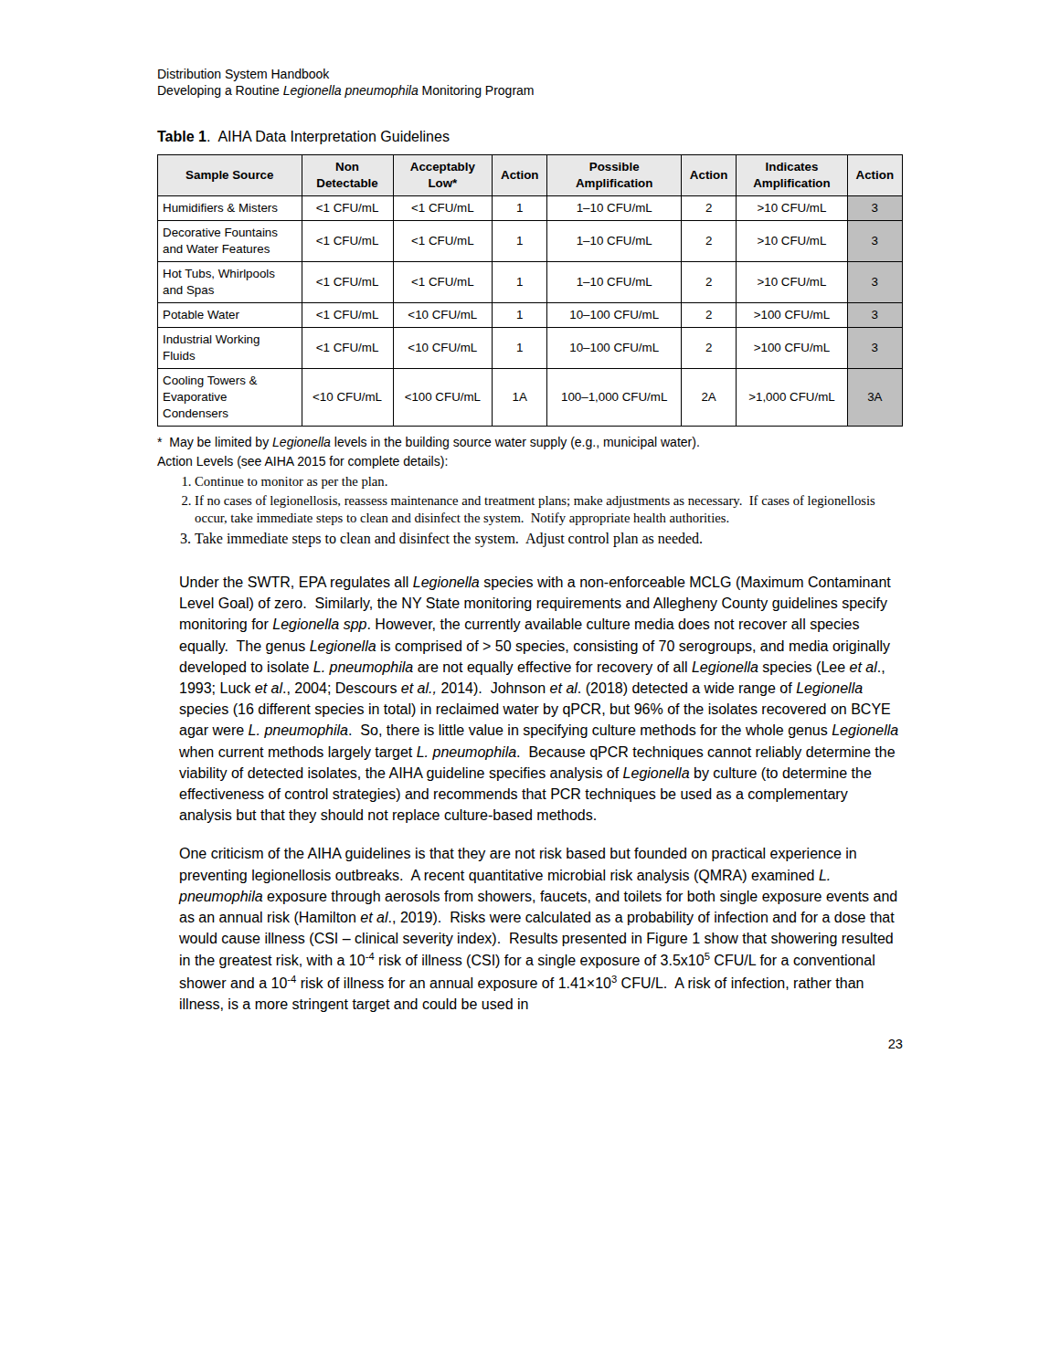Distribution System Handbook
Developing a Routine Legionella pneumophila Monitoring Program
Table 1. AIHA Data Interpretation Guidelines
| Sample Source | Non Detectable | Acceptably Low* | Action | Possible Amplification | Action | Indicates Amplification | Action |
| --- | --- | --- | --- | --- | --- | --- | --- |
| Humidifiers & Misters | <1 CFU/mL | <1 CFU/mL | 1 | 1–10 CFU/mL | 2 | >10 CFU/mL | 3 |
| Decorative Fountains and Water Features | <1 CFU/mL | <1 CFU/mL | 1 | 1–10 CFU/mL | 2 | >10 CFU/mL | 3 |
| Hot Tubs, Whirlpools and Spas | <1 CFU/mL | <1 CFU/mL | 1 | 1–10 CFU/mL | 2 | >10 CFU/mL | 3 |
| Potable Water | <1 CFU/mL | <10 CFU/mL | 1 | 10–100 CFU/mL | 2 | >100 CFU/mL | 3 |
| Industrial Working Fluids | <1 CFU/mL | <10 CFU/mL | 1 | 10–100 CFU/mL | 2 | >100 CFU/mL | 3 |
| Cooling Towers & Evaporative Condensers | <10 CFU/mL | <100 CFU/mL | 1A | 100–1,000 CFU/mL | 2A | >1,000 CFU/mL | 3A |
* May be limited by Legionella levels in the building source water supply (e.g., municipal water).
Action Levels (see AIHA 2015 for complete details):
Continue to monitor as per the plan.
If no cases of legionellosis, reassess maintenance and treatment plans; make adjustments as necessary. If cases of legionellosis occur, take immediate steps to clean and disinfect the system. Notify appropriate health authorities.
Take immediate steps to clean and disinfect the system. Adjust control plan as needed.
Under the SWTR, EPA regulates all Legionella species with a non-enforceable MCLG (Maximum Contaminant Level Goal) of zero. Similarly, the NY State monitoring requirements and Allegheny County guidelines specify monitoring for Legionella spp. However, the currently available culture media does not recover all species equally. The genus Legionella is comprised of > 50 species, consisting of 70 serogroups, and media originally developed to isolate L. pneumophila are not equally effective for recovery of all Legionella species (Lee et al., 1993; Luck et al., 2004; Descours et al., 2014). Johnson et al. (2018) detected a wide range of Legionella species (16 different species in total) in reclaimed water by qPCR, but 96% of the isolates recovered on BCYE agar were L. pneumophila. So, there is little value in specifying culture methods for the whole genus Legionella when current methods largely target L. pneumophila. Because qPCR techniques cannot reliably determine the viability of detected isolates, the AIHA guideline specifies analysis of Legionella by culture (to determine the effectiveness of control strategies) and recommends that PCR techniques be used as a complementary analysis but that they should not replace culture-based methods.
One criticism of the AIHA guidelines is that they are not risk based but founded on practical experience in preventing legionellosis outbreaks. A recent quantitative microbial risk analysis (QMRA) examined L. pneumophila exposure through aerosols from showers, faucets, and toilets for both single exposure events and as an annual risk (Hamilton et al., 2019). Risks were calculated as a probability of infection and for a dose that would cause illness (CSI – clinical severity index). Results presented in Figure 1 show that showering resulted in the greatest risk, with a 10-4 risk of illness (CSI) for a single exposure of 3.5x105 CFU/L for a conventional shower and a 10-4 risk of illness for an annual exposure of 1.41×103 CFU/L. A risk of infection, rather than illness, is a more stringent target and could be used in
23